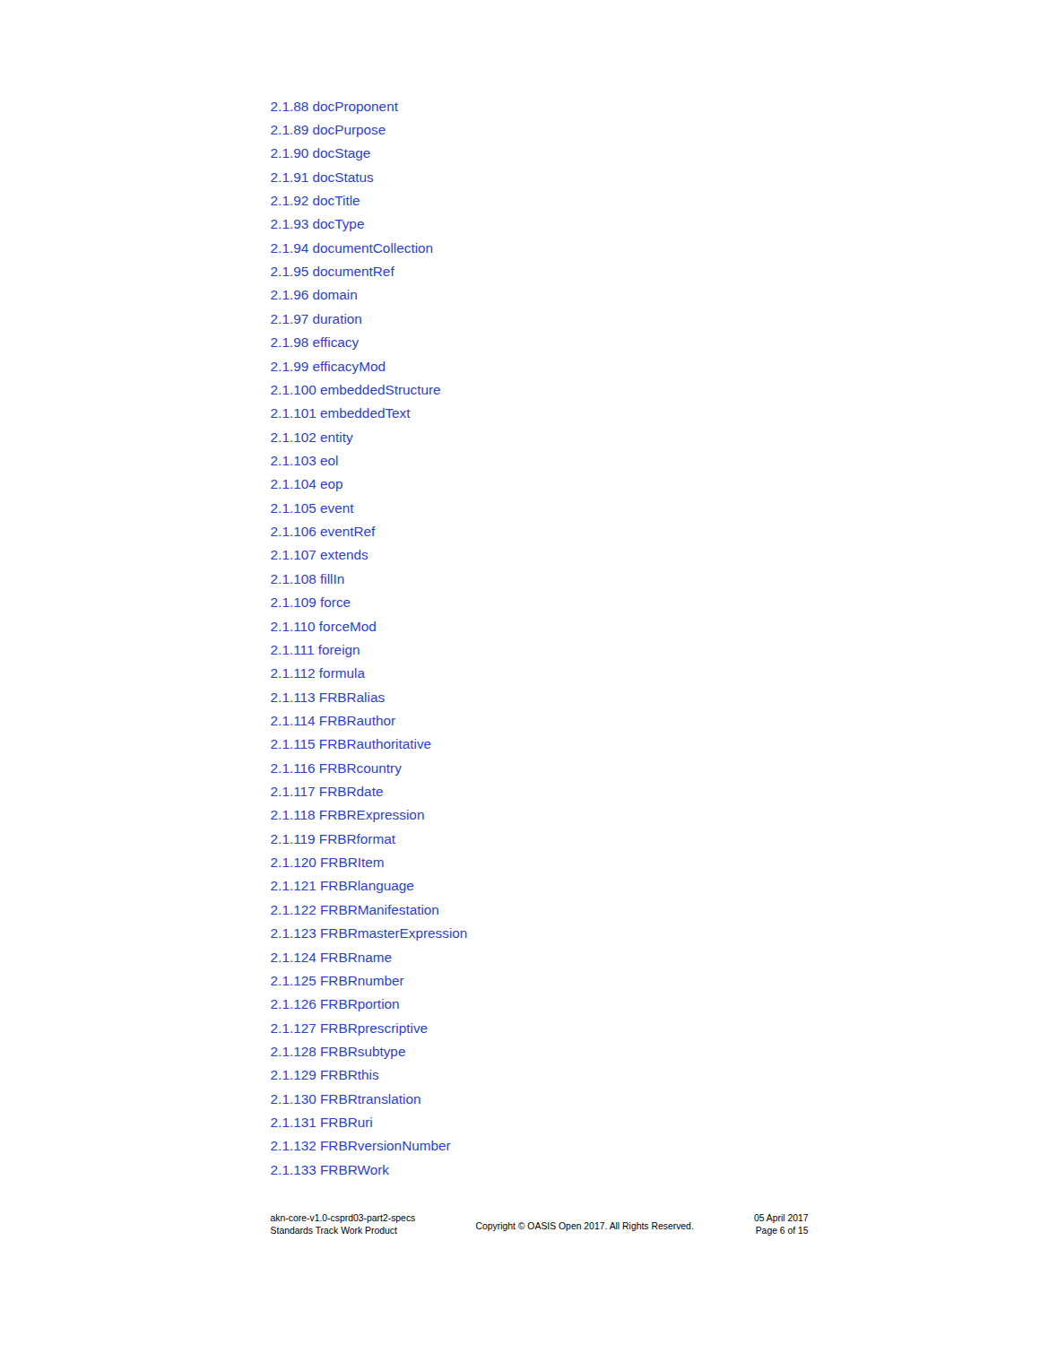2.1.88 docProponent
2.1.89 docPurpose
2.1.90 docStage
2.1.91 docStatus
2.1.92 docTitle
2.1.93 docType
2.1.94 documentCollection
2.1.95 documentRef
2.1.96 domain
2.1.97 duration
2.1.98 efficacy
2.1.99 efficacyMod
2.1.100 embeddedStructure
2.1.101 embeddedText
2.1.102 entity
2.1.103 eol
2.1.104 eop
2.1.105 event
2.1.106 eventRef
2.1.107 extends
2.1.108 fillIn
2.1.109 force
2.1.110 forceMod
2.1.111 foreign
2.1.112 formula
2.1.113 FRBRalias
2.1.114 FRBRauthor
2.1.115 FRBRauthoritative
2.1.116 FRBRcountry
2.1.117 FRBRdate
2.1.118 FRBRExpression
2.1.119 FRBRformat
2.1.120 FRBRItem
2.1.121 FRBRlanguage
2.1.122 FRBRManifestation
2.1.123 FRBRmasterExpression
2.1.124 FRBRname
2.1.125 FRBRnumber
2.1.126 FRBRportion
2.1.127 FRBRprescriptive
2.1.128 FRBRsubtype
2.1.129 FRBRthis
2.1.130 FRBRtranslation
2.1.131 FRBRuri
2.1.132 FRBRversionNumber
2.1.133 FRBRWork
akn-core-v1.0-csprd03-part2-specs
Standards Track Work Product
Copyright © OASIS Open 2017. All Rights Reserved.
05 April 2017
Page 6 of 15